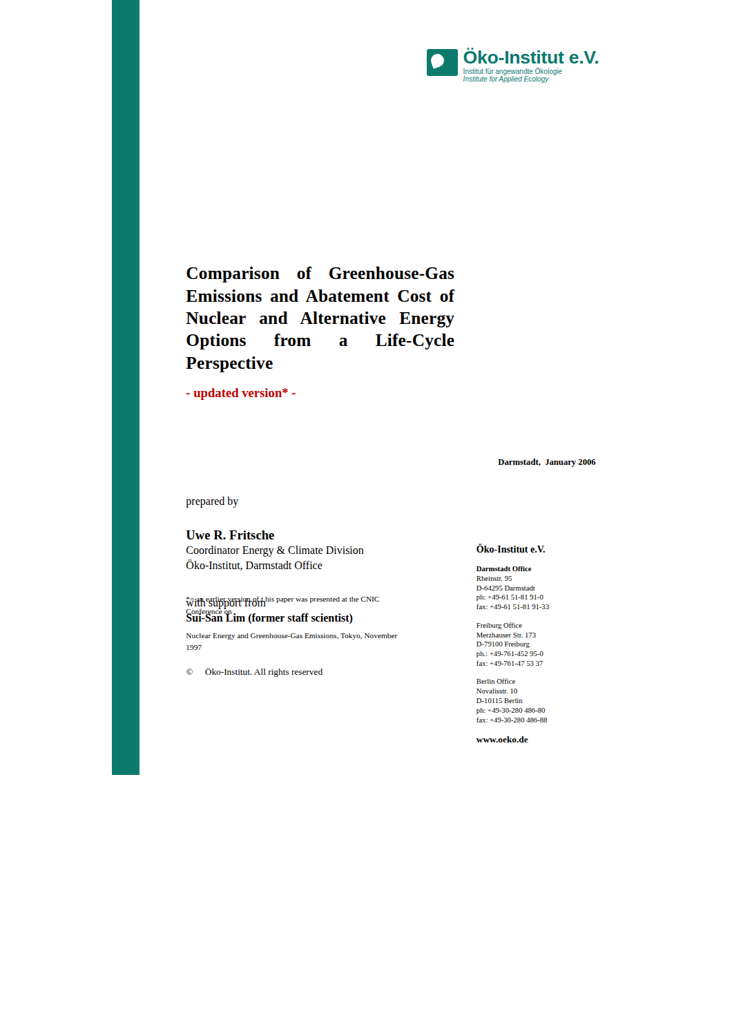www.oeko.de
Öko-Institut e.V.
Institut für angewandte Ökologie
Institute for Applied Ecology
Comparison of Greenhouse-Gas Emissions and Abatement Cost of Nuclear and Alternative Energy Options from a Life-Cycle Perspective
- updated version* -
Darmstadt, January 2006
prepared by
Uwe R. Fritsche
Coordinator Energy & Climate Division
Öko-Institut, Darmstadt Office
with support from
Sui-San Lim (former staff scientist)
*= an earlier version of t his paper was presented at the CNIC Conference on
Nuclear Energy and Greenhouse-Gas Emissions, Tokyo, November 1997
©Öko-Institut. All rights reserved
Öko-Institut e.V.
Darmstadt Office
Rheinstr. 95
D-64295 Darmstadt
ph: +49-61 51-81 91-0
fax: +49-61 51-81 91-33
Freiburg Office
Merzhauser Str. 173
D-79100 Freiburg
ph.: +49-761-452 95-0
fax: +49-761-47 53 37
Berlin Office
Novalisstr. 10
D-10115 Berlin
ph: +49-30-280 486-80
fax: +49-30-280 486-88
www.oeko.de